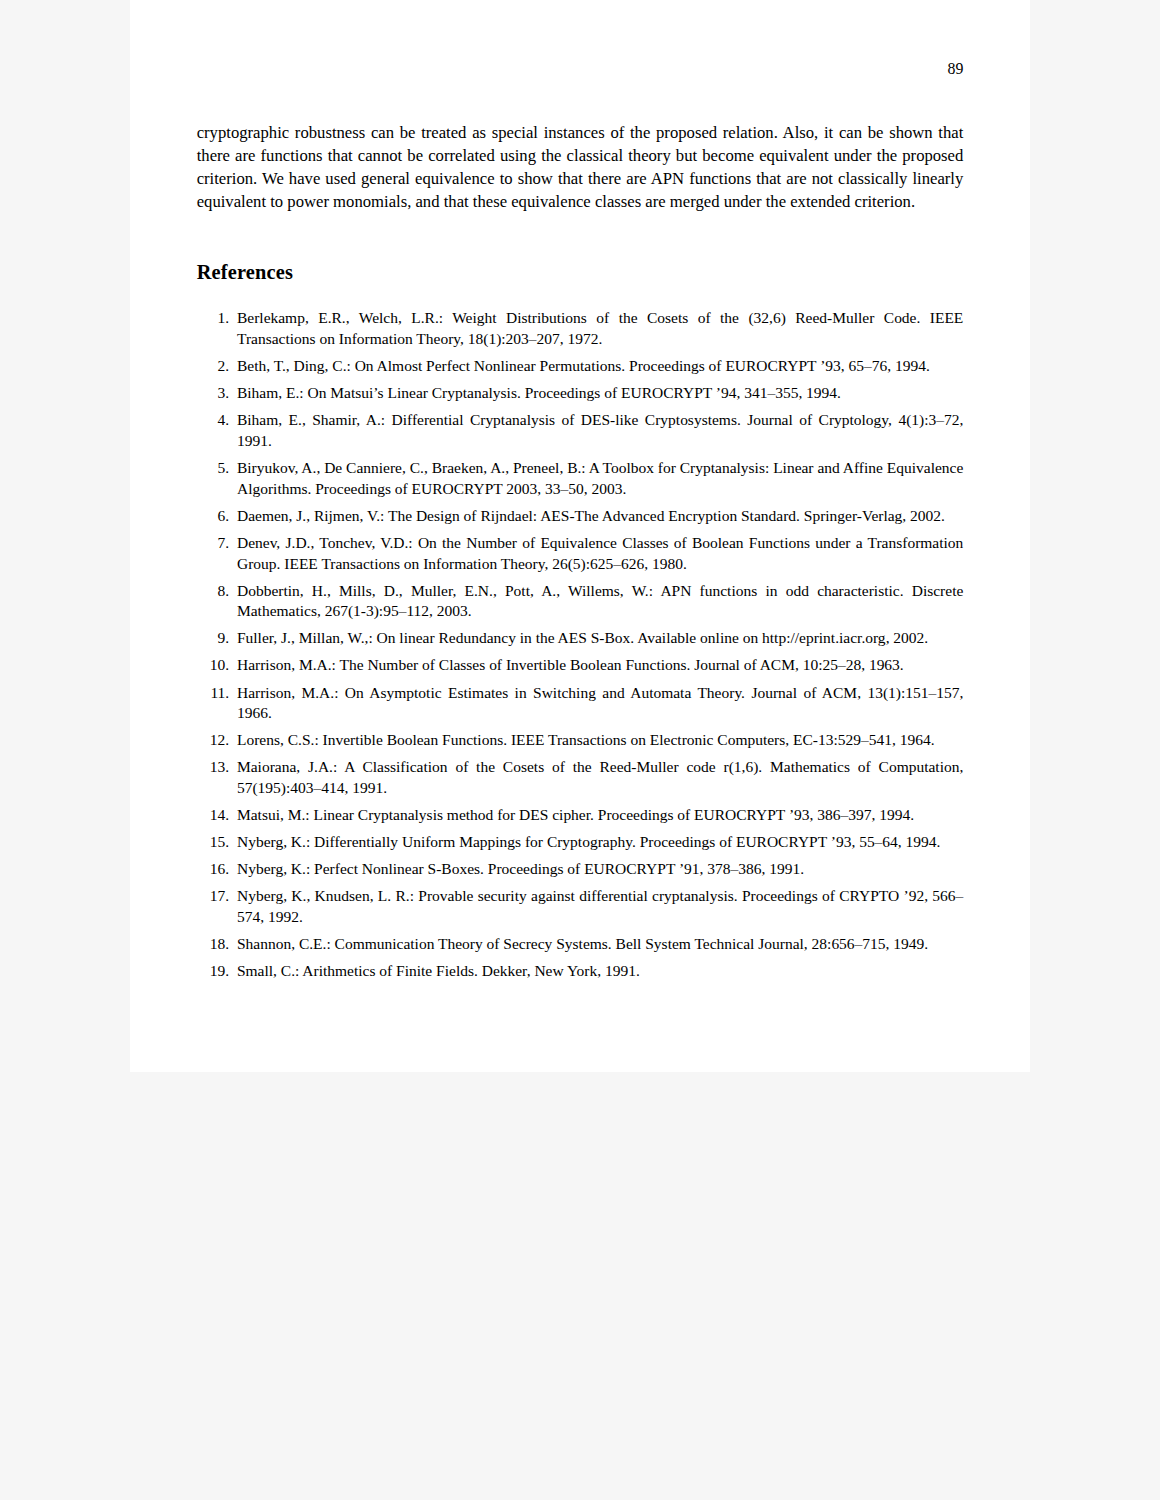89
cryptographic robustness can be treated as special instances of the proposed relation. Also, it can be shown that there are functions that cannot be correlated using the classical theory but become equivalent under the proposed criterion. We have used general equivalence to show that there are APN functions that are not classically linearly equivalent to power monomials, and that these equivalence classes are merged under the extended criterion.
References
Berlekamp, E.R., Welch, L.R.: Weight Distributions of the Cosets of the (32,6) Reed-Muller Code. IEEE Transactions on Information Theory, 18(1):203–207, 1972.
Beth, T., Ding, C.: On Almost Perfect Nonlinear Permutations. Proceedings of EUROCRYPT ’93, 65–76, 1994.
Biham, E.: On Matsui’s Linear Cryptanalysis. Proceedings of EUROCRYPT ’94, 341–355, 1994.
Biham, E., Shamir, A.: Differential Cryptanalysis of DES-like Cryptosystems. Journal of Cryptology, 4(1):3–72, 1991.
Biryukov, A., De Canniere, C., Braeken, A., Preneel, B.: A Toolbox for Cryptanalysis: Linear and Affine Equivalence Algorithms. Proceedings of EUROCRYPT 2003, 33–50, 2003.
Daemen, J., Rijmen, V.: The Design of Rijndael: AES-The Advanced Encryption Standard. Springer-Verlag, 2002.
Denev, J.D., Tonchev, V.D.: On the Number of Equivalence Classes of Boolean Functions under a Transformation Group. IEEE Transactions on Information Theory, 26(5):625–626, 1980.
Dobbertin, H., Mills, D., Muller, E.N., Pott, A., Willems, W.: APN functions in odd characteristic. Discrete Mathematics, 267(1-3):95–112, 2003.
Fuller, J., Millan, W.,: On linear Redundancy in the AES S-Box. Available online on http://eprint.iacr.org, 2002.
Harrison, M.A.: The Number of Classes of Invertible Boolean Functions. Journal of ACM, 10:25–28, 1963.
Harrison, M.A.: On Asymptotic Estimates in Switching and Automata Theory. Journal of ACM, 13(1):151–157, 1966.
Lorens, C.S.: Invertible Boolean Functions. IEEE Transactions on Electronic Computers, EC-13:529–541, 1964.
Maiorana, J.A.: A Classification of the Cosets of the Reed-Muller code r(1,6). Mathematics of Computation, 57(195):403–414, 1991.
Matsui, M.: Linear Cryptanalysis method for DES cipher. Proceedings of EUROCRYPT ’93, 386–397, 1994.
Nyberg, K.: Differentially Uniform Mappings for Cryptography. Proceedings of EUROCRYPT ’93, 55–64, 1994.
Nyberg, K.: Perfect Nonlinear S-Boxes. Proceedings of EUROCRYPT ’91, 378–386, 1991.
Nyberg, K., Knudsen, L. R.: Provable security against differential cryptanalysis. Proceedings of CRYPTO ’92, 566–574, 1992.
Shannon, C.E.: Communication Theory of Secrecy Systems. Bell System Technical Journal, 28:656–715, 1949.
Small, C.: Arithmetics of Finite Fields. Dekker, New York, 1991.